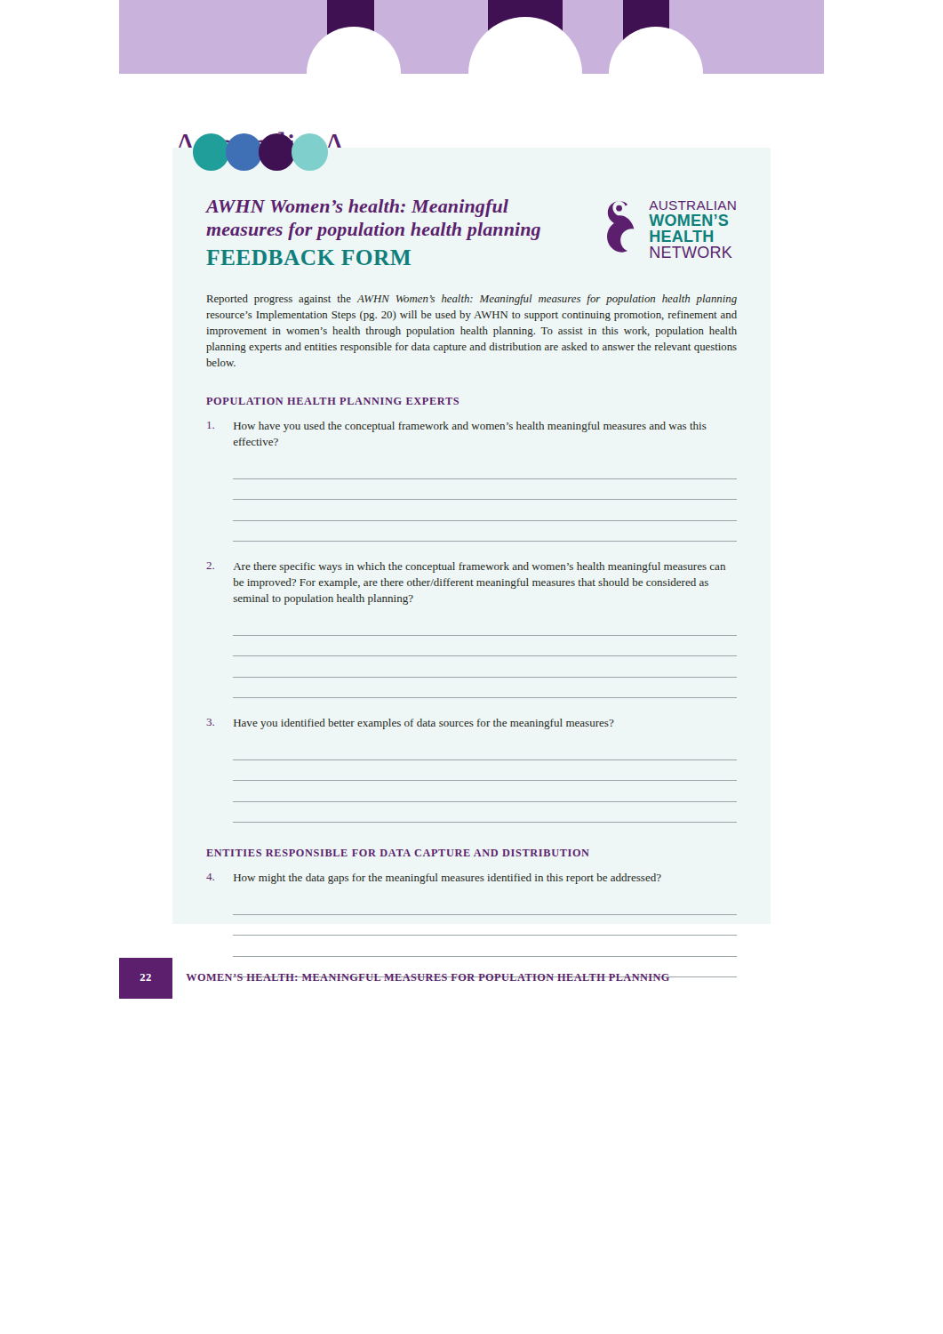Appendix A
AWHN Women’s health: Meaningful
measures for population health planning
FEEDBACK FORM
AUSTRALIAN
WOMEN’S
HEALTH
NETWORK
Reported progress against the AWHN Women’s health: Meaningful measures for population health planning resource’s Implementation Steps (pg. 20) will be used by AWHN to support continuing promotion, refinement and improvement in women’s health through population health planning. To assist in this work, population health planning experts and entities responsible for data capture and distribution are asked to answer the relevant questions below.
Population health planning experts
How have you used the conceptual framework and women’s health meaningful measures and was this effective?
Are there specific ways in which the conceptual framework and women’s health meaningful measures can be improved? For example, are there other/different meaningful measures that should be considered as seminal to population health planning?
Have you identified better examples of data sources for the meaningful measures?
Entities responsible for data capture and distribution
How might the data gaps for the meaningful measures identified in this report be addressed?
Please send your feedback to AWHN
by email to ceo@awhn.org.au or
by post to PO Box 188, Drysdale VIC 3222.
A Microsoft Word version of this feedback form is
available for free download at: www.awhn.org.au
22
Women’s health: meaningful measures for population health planning